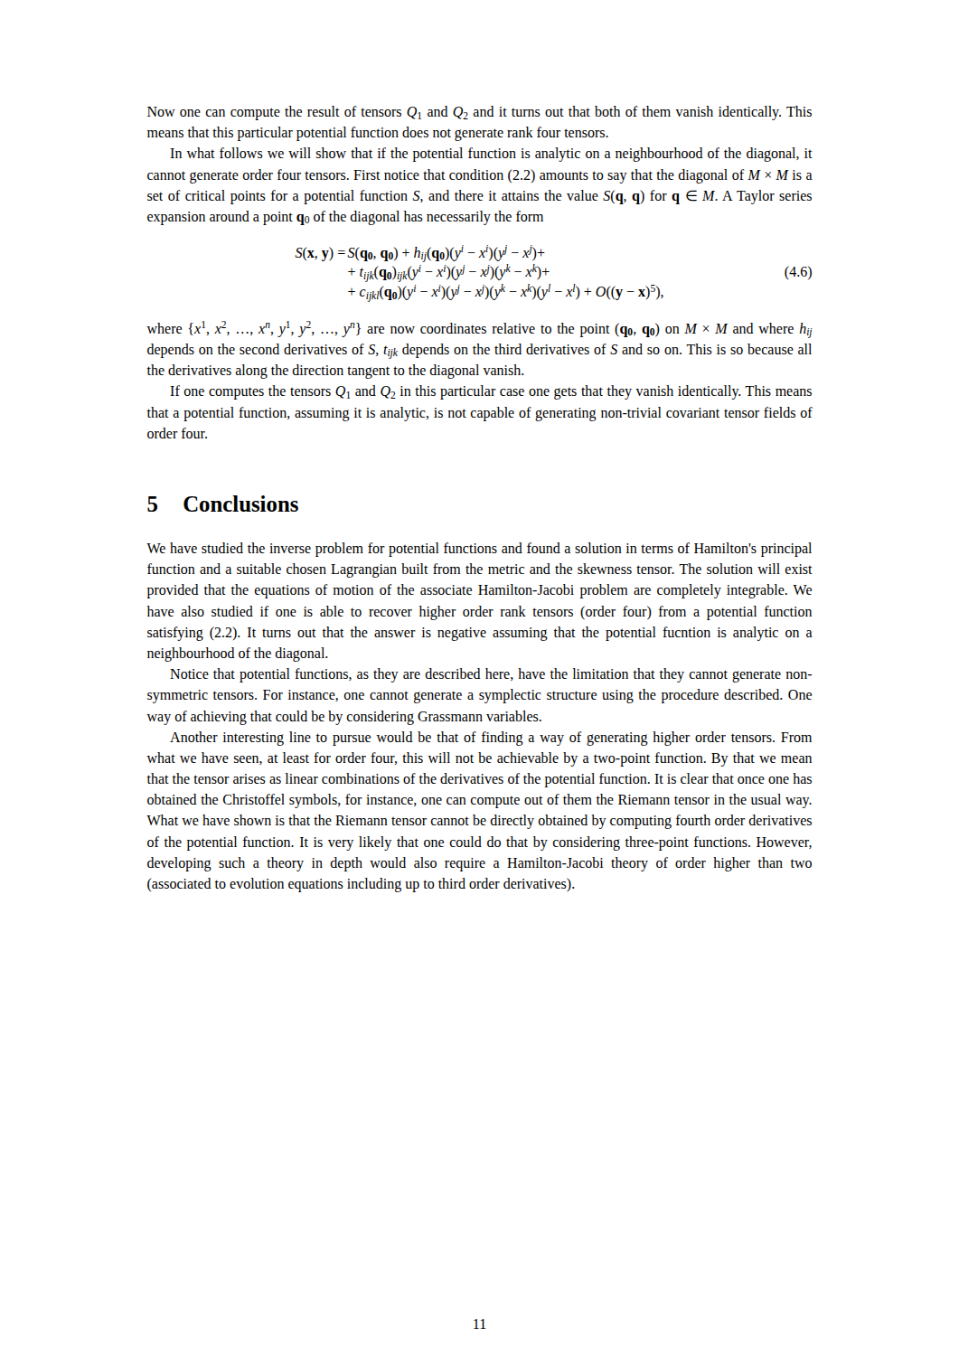Now one can compute the result of tensors Q1 and Q2 and it turns out that both of them vanish identically. This means that this particular potential function does not generate rank four tensors.
In what follows we will show that if the potential function is analytic on a neighbourhood of the diagonal, it cannot generate order four tensors. First notice that condition (2.2) amounts to say that the diagonal of M × M is a set of critical points for a potential function S, and there it attains the value S(q, q) for q ∈ M. A Taylor series expansion around a point q0 of the diagonal has necessarily the form
| S ( x , y ) = | S ( q 0 , q 0 ) + h ij ( q 0 )( y i − x i )( y j − x j )+ |
| | + t ijk ( q 0 ) ijk ( y i − x i )( y j − x j )( y k − x k )+ |
| | + c ijkl ( q 0 )( y i − x i )( y j − x j )( y k − x k )( y l − x l ) + O (( y − x ) 5 ), |
(4.6)
where {x1, x2, …, xn, y1, y2, …, yn} are now coordinates relative to the point (q0, q0) on M × M and where hij depends on the second derivatives of S, tijk depends on the third derivatives of S and so on. This is so because all the derivatives along the direction tangent to the diagonal vanish.
If one computes the tensors Q1 and Q2 in this particular case one gets that they vanish identically. This means that a potential function, assuming it is analytic, is not capable of generating non-trivial covariant tensor fields of order four.
5 Conclusions
We have studied the inverse problem for potential functions and found a solution in terms of Hamilton's principal function and a suitable chosen Lagrangian built from the metric and the skewness tensor. The solution will exist provided that the equations of motion of the associate Hamilton-Jacobi problem are completely integrable. We have also studied if one is able to recover higher order rank tensors (order four) from a potential function satisfying (2.2). It turns out that the answer is negative assuming that the potential fucntion is analytic on a neighbourhood of the diagonal.
Notice that potential functions, as they are described here, have the limitation that they cannot generate non-symmetric tensors. For instance, one cannot generate a symplectic structure using the procedure described. One way of achieving that could be by considering Grassmann variables.
Another interesting line to pursue would be that of finding a way of generating higher order tensors. From what we have seen, at least for order four, this will not be achievable by a two-point function. By that we mean that the tensor arises as linear combinations of the derivatives of the potential function. It is clear that once one has obtained the Christoffel symbols, for instance, one can compute out of them the Riemann tensor in the usual way. What we have shown is that the Riemann tensor cannot be directly obtained by computing fourth order derivatives of the potential function. It is very likely that one could do that by considering three-point functions. However, developing such a theory in depth would also require a Hamilton-Jacobi theory of order higher than two (associated to evolution equations including up to third order derivatives).
11